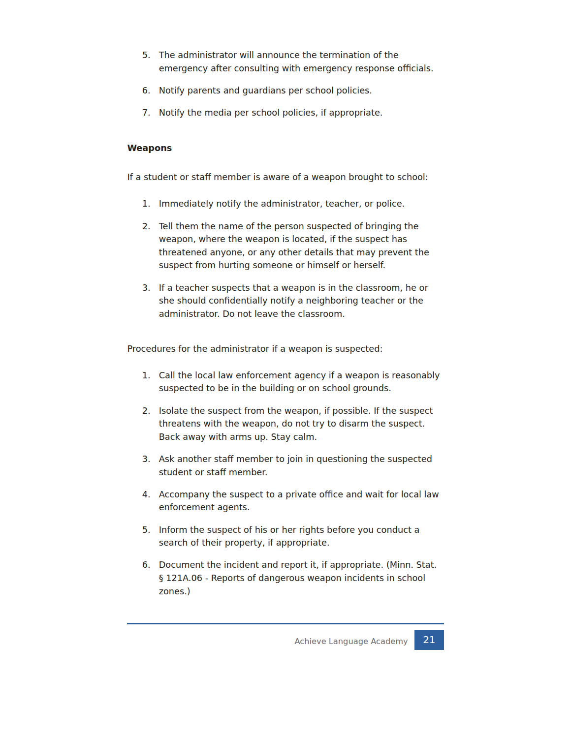The administrator will announce the termination of the emergency after consulting with emergency response officials.
Notify parents and guardians per school policies.
Notify the media per school policies, if appropriate.
Weapons
If a student or staff member is aware of a weapon brought to school:
Immediately notify the administrator, teacher, or police.
Tell them the name of the person suspected of bringing the weapon, where the weapon is located, if the suspect has threatened anyone, or any other details that may prevent the suspect from hurting someone or himself or herself.
If a teacher suspects that a weapon is in the classroom, he or she should confidentially notify a neighboring teacher or the administrator. Do not leave the classroom.
Procedures for the administrator if a weapon is suspected:
Call the local law enforcement agency if a weapon is reasonably suspected to be in the building or on school grounds.
Isolate the suspect from the weapon, if possible. If the suspect threatens with the weapon, do not try to disarm the suspect. Back away with arms up. Stay calm.
Ask another staff member to join in questioning the suspected student or staff member.
Accompany the suspect to a private office and wait for local law enforcement agents.
Inform the suspect of his or her rights before you conduct a search of their property, if appropriate.
Document the incident and report it, if appropriate. (Minn. Stat. § 121A.06 - Reports of dangerous weapon incidents in school zones.)
Achieve Language Academy
21